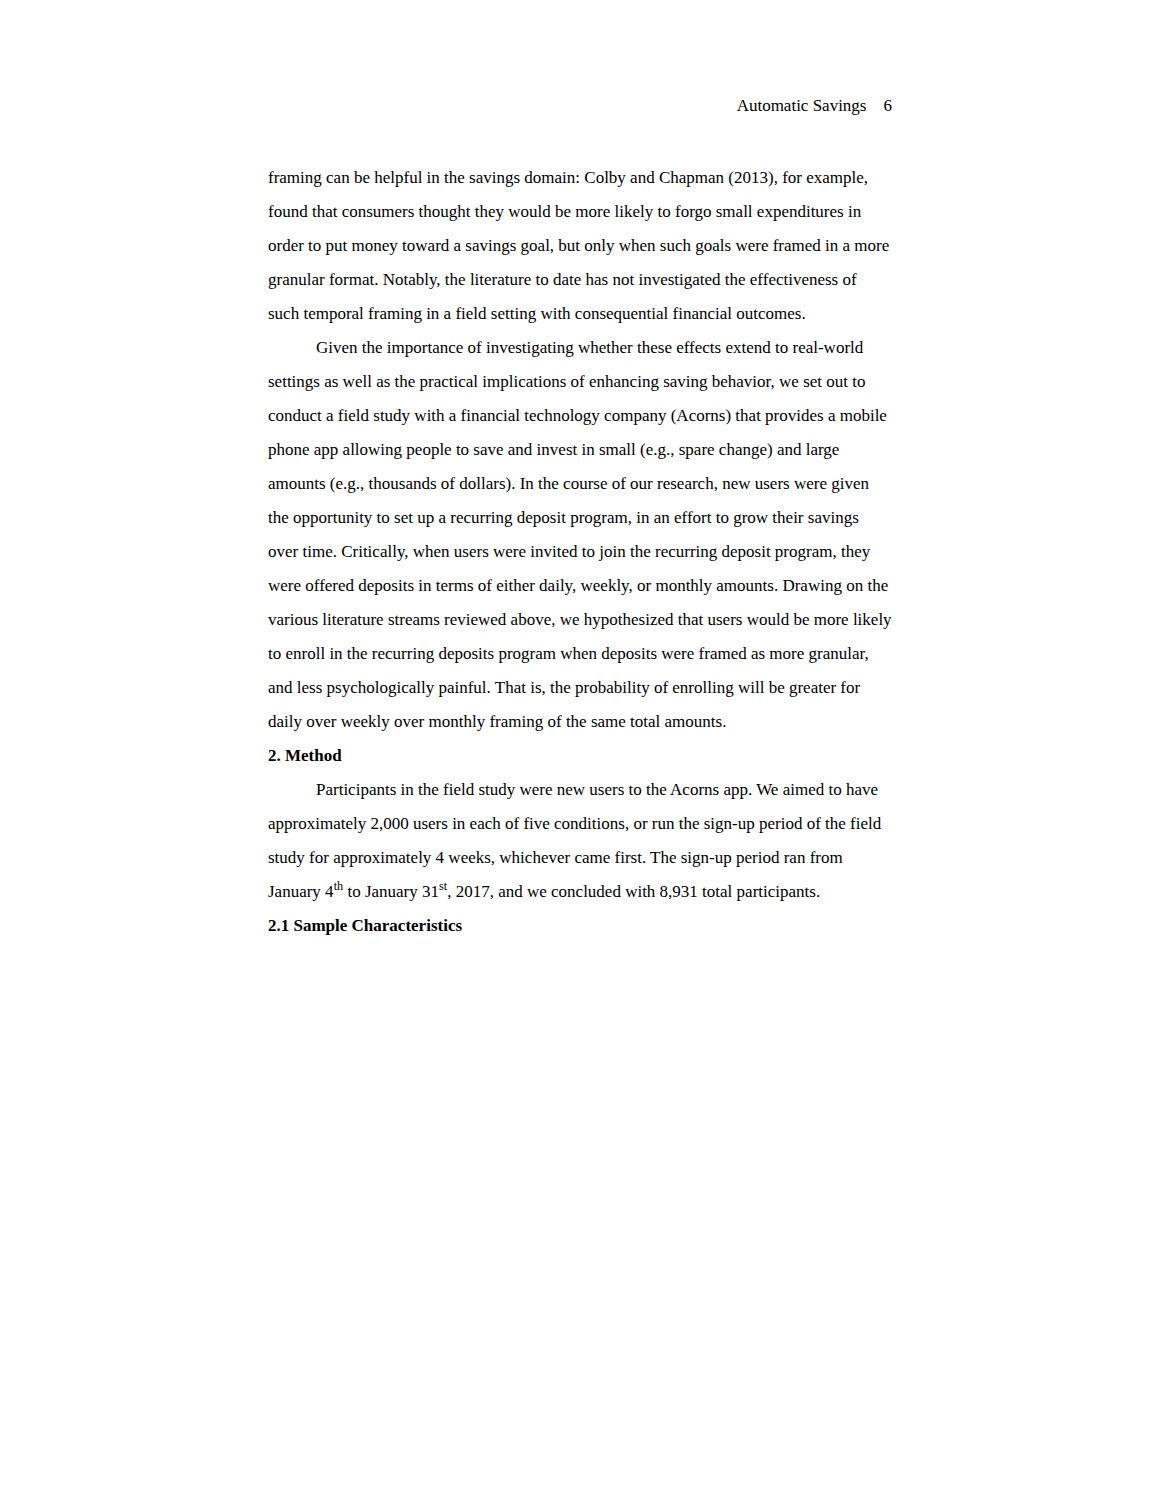Automatic Savings 6
framing can be helpful in the savings domain: Colby and Chapman (2013), for example, found that consumers thought they would be more likely to forgo small expenditures in order to put money toward a savings goal, but only when such goals were framed in a more granular format. Notably, the literature to date has not investigated the effectiveness of such temporal framing in a field setting with consequential financial outcomes.
Given the importance of investigating whether these effects extend to real-world settings as well as the practical implications of enhancing saving behavior, we set out to conduct a field study with a financial technology company (Acorns) that provides a mobile phone app allowing people to save and invest in small (e.g., spare change) and large amounts (e.g., thousands of dollars). In the course of our research, new users were given the opportunity to set up a recurring deposit program, in an effort to grow their savings over time. Critically, when users were invited to join the recurring deposit program, they were offered deposits in terms of either daily, weekly, or monthly amounts. Drawing on the various literature streams reviewed above, we hypothesized that users would be more likely to enroll in the recurring deposits program when deposits were framed as more granular, and less psychologically painful. That is, the probability of enrolling will be greater for daily over weekly over monthly framing of the same total amounts.
2. Method
Participants in the field study were new users to the Acorns app. We aimed to have approximately 2,000 users in each of five conditions, or run the sign-up period of the field study for approximately 4 weeks, whichever came first. The sign-up period ran from January 4th to January 31st, 2017, and we concluded with 8,931 total participants.
2.1 Sample Characteristics